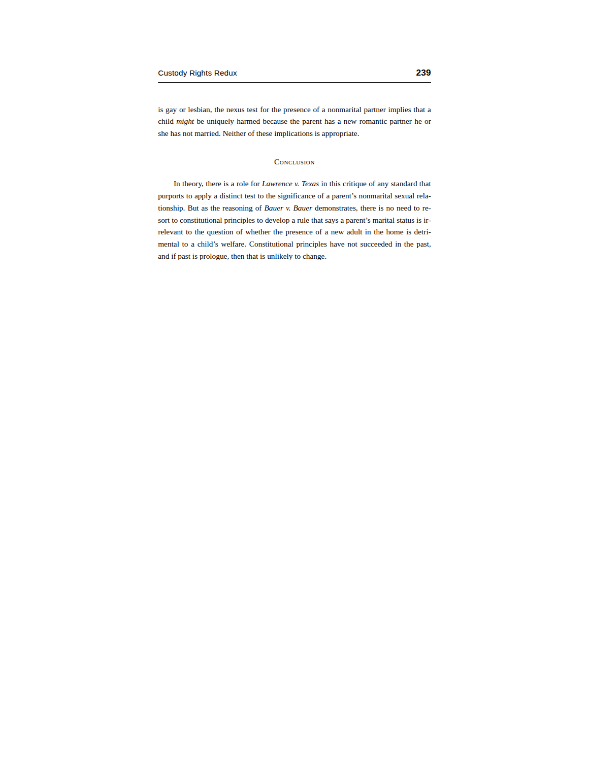Custody Rights Redux 239
is gay or lesbian, the nexus test for the presence of a nonmarital partner implies that a child might be uniquely harmed because the parent has a new romantic partner he or she has not married. Neither of these implications is appropriate.
Conclusion
In theory, there is a role for Lawrence v. Texas in this critique of any standard that purports to apply a distinct test to the significance of a parent’s nonmarital sexual relationship. But as the reasoning of Bauer v. Bauer demonstrates, there is no need to resort to constitutional principles to develop a rule that says a parent’s marital status is irrelevant to the question of whether the presence of a new adult in the home is detrimental to a child’s welfare. Constitutional principles have not succeeded in the past, and if past is prologue, then that is unlikely to change.